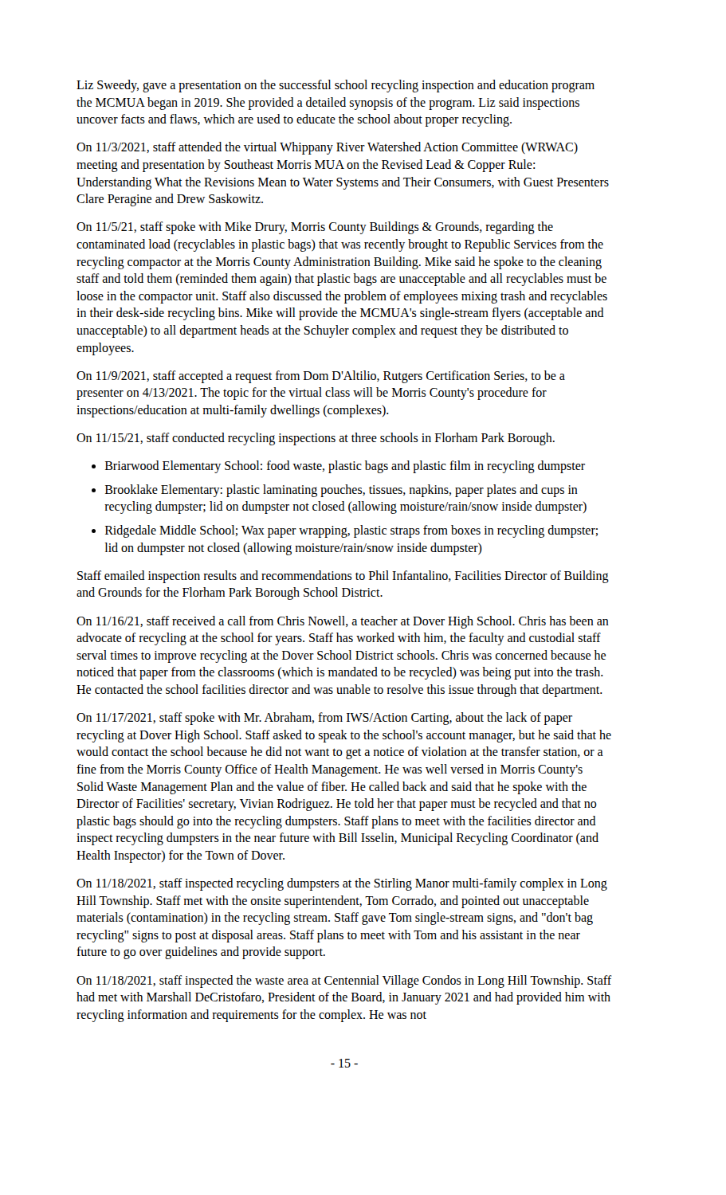Liz Sweedy, gave a presentation on the successful school recycling inspection and education program the MCMUA began in 2019. She provided a detailed synopsis of the program. Liz said inspections uncover facts and flaws, which are used to educate the school about proper recycling.
On 11/3/2021, staff attended the virtual Whippany River Watershed Action Committee (WRWAC) meeting and presentation by Southeast Morris MUA on the Revised Lead & Copper Rule: Understanding What the Revisions Mean to Water Systems and Their Consumers, with Guest Presenters Clare Peragine and Drew Saskowitz.
On 11/5/21, staff spoke with Mike Drury, Morris County Buildings & Grounds, regarding the contaminated load (recyclables in plastic bags) that was recently brought to Republic Services from the recycling compactor at the Morris County Administration Building. Mike said he spoke to the cleaning staff and told them (reminded them again) that plastic bags are unacceptable and all recyclables must be loose in the compactor unit. Staff also discussed the problem of employees mixing trash and recyclables in their desk-side recycling bins. Mike will provide the MCMUA's single-stream flyers (acceptable and unacceptable) to all department heads at the Schuyler complex and request they be distributed to employees.
On 11/9/2021, staff accepted a request from Dom D'Altilio, Rutgers Certification Series, to be a presenter on 4/13/2021. The topic for the virtual class will be Morris County's procedure for inspections/education at multi-family dwellings (complexes).
On 11/15/21, staff conducted recycling inspections at three schools in Florham Park Borough.
Briarwood Elementary School: food waste, plastic bags and plastic film in recycling dumpster
Brooklake Elementary: plastic laminating pouches, tissues, napkins, paper plates and cups in recycling dumpster; lid on dumpster not closed (allowing moisture/rain/snow inside dumpster)
Ridgedale Middle School; Wax paper wrapping, plastic straps from boxes in recycling dumpster; lid on dumpster not closed (allowing moisture/rain/snow inside dumpster)
Staff emailed inspection results and recommendations to Phil Infantalino, Facilities Director of Building and Grounds for the Florham Park Borough School District.
On 11/16/21, staff received a call from Chris Nowell, a teacher at Dover High School. Chris has been an advocate of recycling at the school for years. Staff has worked with him, the faculty and custodial staff serval times to improve recycling at the Dover School District schools. Chris was concerned because he noticed that paper from the classrooms (which is mandated to be recycled) was being put into the trash. He contacted the school facilities director and was unable to resolve this issue through that department.
On 11/17/2021, staff spoke with Mr. Abraham, from IWS/Action Carting, about the lack of paper recycling at Dover High School. Staff asked to speak to the school's account manager, but he said that he would contact the school because he did not want to get a notice of violation at the transfer station, or a fine from the Morris County Office of Health Management. He was well versed in Morris County's Solid Waste Management Plan and the value of fiber. He called back and said that he spoke with the Director of Facilities' secretary, Vivian Rodriguez. He told her that paper must be recycled and that no plastic bags should go into the recycling dumpsters. Staff plans to meet with the facilities director and inspect recycling dumpsters in the near future with Bill Isselin, Municipal Recycling Coordinator (and Health Inspector) for the Town of Dover.
On 11/18/2021, staff inspected recycling dumpsters at the Stirling Manor multi-family complex in Long Hill Township. Staff met with the onsite superintendent, Tom Corrado, and pointed out unacceptable materials (contamination) in the recycling stream. Staff gave Tom single-stream signs, and "don't bag recycling" signs to post at disposal areas. Staff plans to meet with Tom and his assistant in the near future to go over guidelines and provide support.
On 11/18/2021, staff inspected the waste area at Centennial Village Condos in Long Hill Township. Staff had met with Marshall DeCristofaro, President of the Board, in January 2021 and had provided him with recycling information and requirements for the complex. He was not
- 15 -